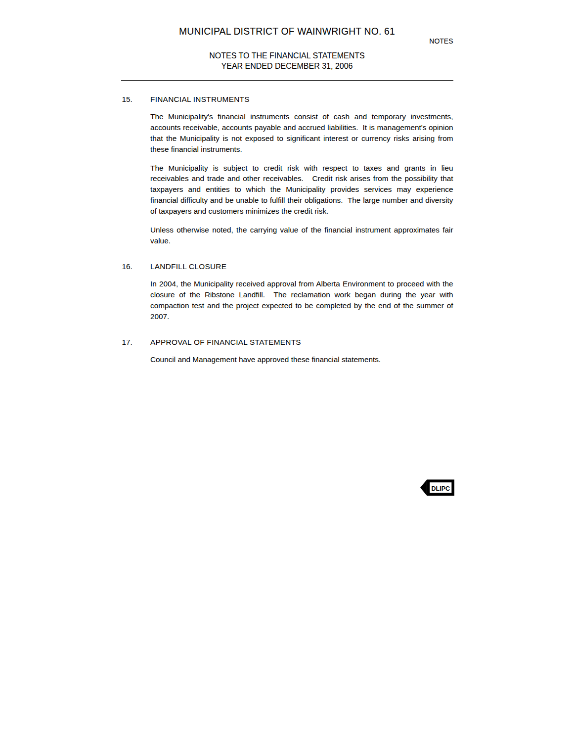NOTES
MUNICIPAL DISTRICT OF WAINWRIGHT NO. 61
NOTES TO THE FINANCIAL STATEMENTS
YEAR ENDED DECEMBER 31, 2006
15.
FINANCIAL INSTRUMENTS
The Municipality's financial instruments consist of cash and temporary investments, accounts receivable, accounts payable and accrued liabilities. It is management's opinion that the Municipality is not exposed to significant interest or currency risks arising from these financial instruments.
The Municipality is subject to credit risk with respect to taxes and grants in lieu receivables and trade and other receivables. Credit risk arises from the possibility that taxpayers and entities to which the Municipality provides services may experience financial difficulty and be unable to fulfill their obligations. The large number and diversity of taxpayers and customers minimizes the credit risk.
Unless otherwise noted, the carrying value of the financial instrument approximates fair value.
16.
LANDFILL CLOSURE
In 2004, the Municipality received approval from Alberta Environment to proceed with the closure of the Ribstone Landfill. The reclamation work began during the year with compaction test and the project expected to be completed by the end of the summer of 2007.
17.
APPROVAL OF FINANCIAL STATEMENTS
Council and Management have approved these financial statements.
DLIPC